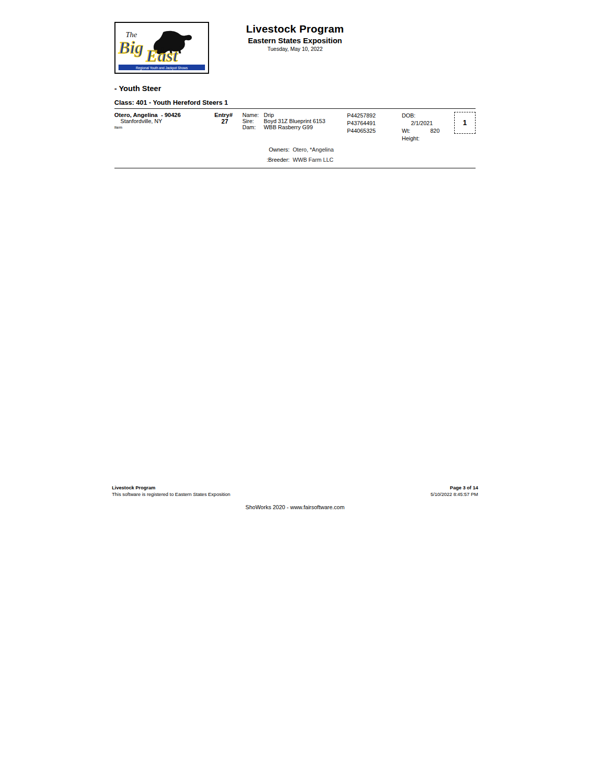The Big East Regional Youth and Jackpot Shows
Livestock Program
Eastern States Exposition
Tuesday, May 10, 2022
- Youth Steer
Class: 401 - Youth Hereford Steers 1
| Otero, Angelina - 90426 Stanfordville, NY Item | Entry# 27 | Name: Drip Sire: Boyd 31Z Blueprint 6153 Dam: WBB Rasberry G99 | P44257892 P43764491 P44065325 | DOB: 2/1/2021 Wt: 820 Height: | 1 |
Owners: Otero, *Angelina
:Breeder: WWB Farm LLC
Livestock Program
Page 3 of 14
This software is registered to Eastern States Exposition
5/10/2022 8:45:57 PM
ShoWorks 2020 - www.fairsoftware.com